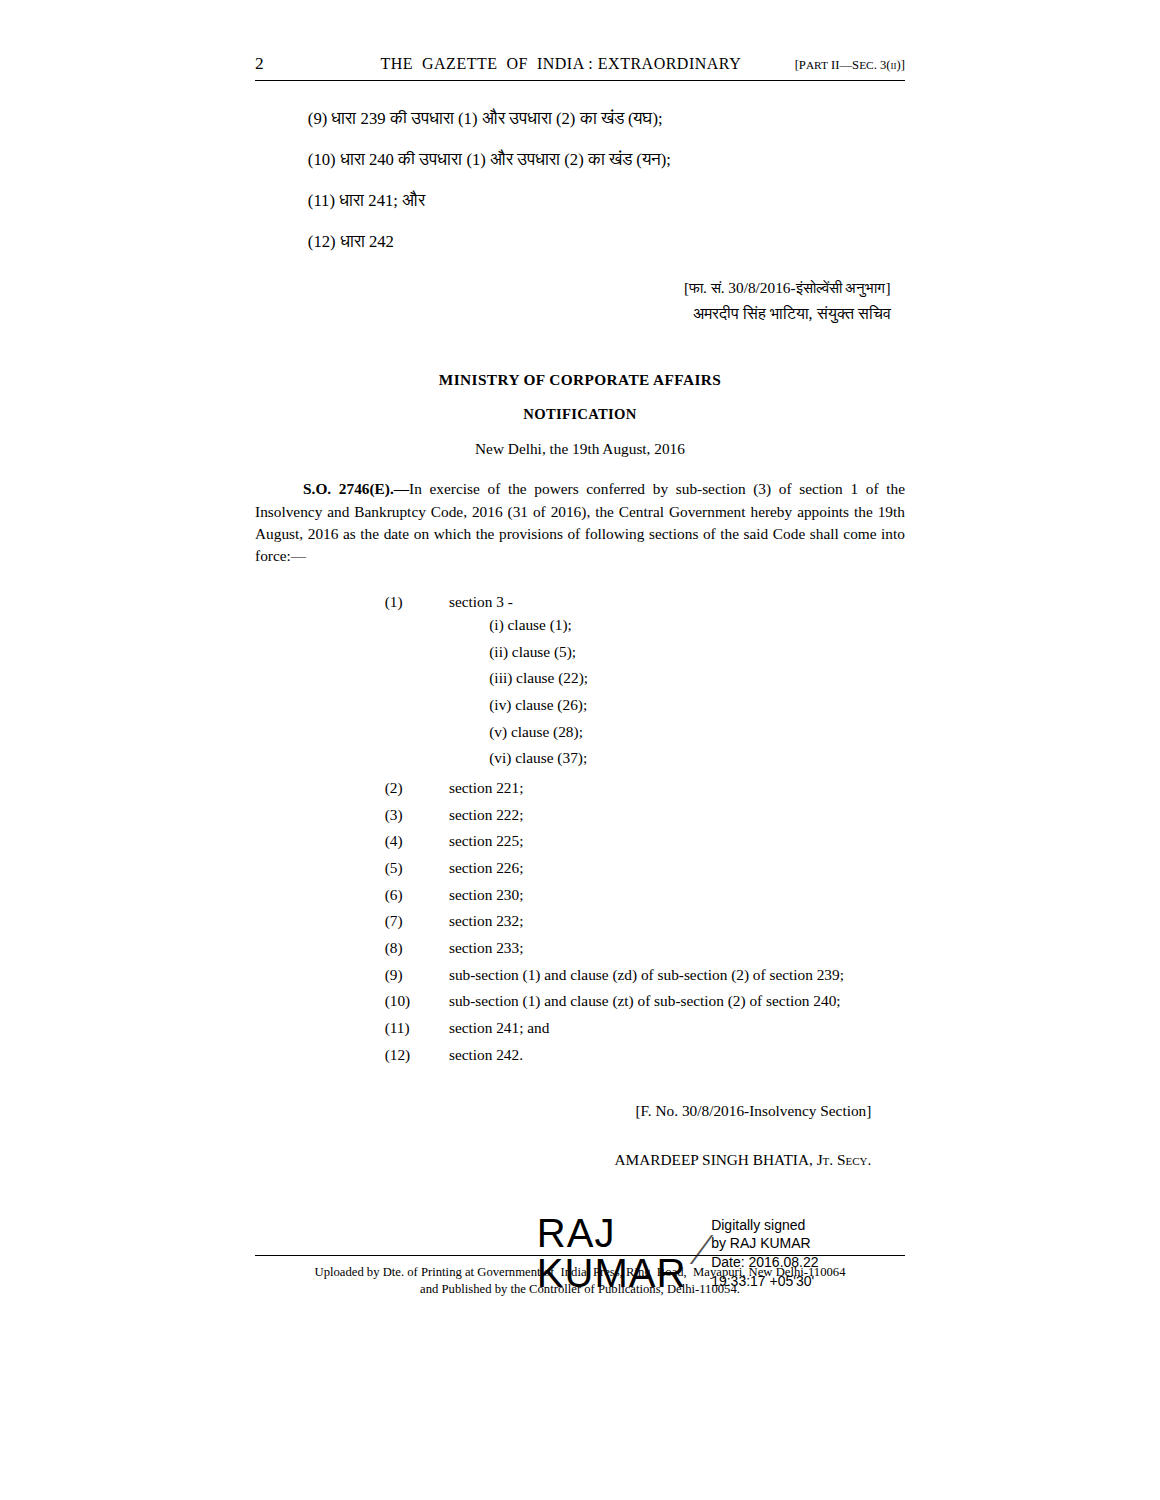2
THE GAZETTE OF INDIA : EXTRAORDINARY
[PART II—SEC. 3(ii)]
(9) धारा 239 की उपधारा (1) और उपधारा (2) का खंड (यघ);
(10) धारा 240 की उपधारा (1) और उपधारा (2) का खंड (यन);
(11) धारा 241; और
(12) धारा 242
[फा. सं. 30/8/2016-इंसोल्वेंसी अनुभाग]
अमरदीप सिंह भाटिया, संयुक्त सचिव
MINISTRY OF CORPORATE AFFAIRS
NOTIFICATION
New Delhi, the 19th August, 2016
S.O. 2746(E).—In exercise of the powers conferred by sub-section (3) of section 1 of the Insolvency and Bankruptcy Code, 2016 (31 of 2016), the Central Government hereby appoints the 19th August, 2016 as the date on which the provisions of following sections of the said Code shall come into force:—
| (1) | section 3 - (i) clause (1); (ii) clause (5); (iii) clause (22); (iv) clause (26); (v) clause (28); (vi) clause (37); |
| (2) | section 221; |
| (3) | section 222; |
| (4) | section 225; |
| (5) | section 226; |
| (6) | section 230; |
| (7) | section 232; |
| (8) | section 233; |
| (9) | sub-section (1) and clause (zd) of sub-section (2) of section 239; |
| (10) | sub-section (1) and clause (zt) of sub-section (2) of section 240; |
| (11) | section 241; and |
| (12) | section 242. |
[F. No. 30/8/2016-Insolvency Section]
AMARDEEP SINGH BHATIA, Jt. Secy.
RAJ
KUMAR
⁄
Digitally signed
by RAJ KUMAR
Date: 2016.08.22
19:33:17 +05'30'
Uploaded by Dte. of Printing at Government of India Press, Ring Road, Mayapuri, New Delhi-110064
and Published by the Controller of Publications, Delhi-110054.